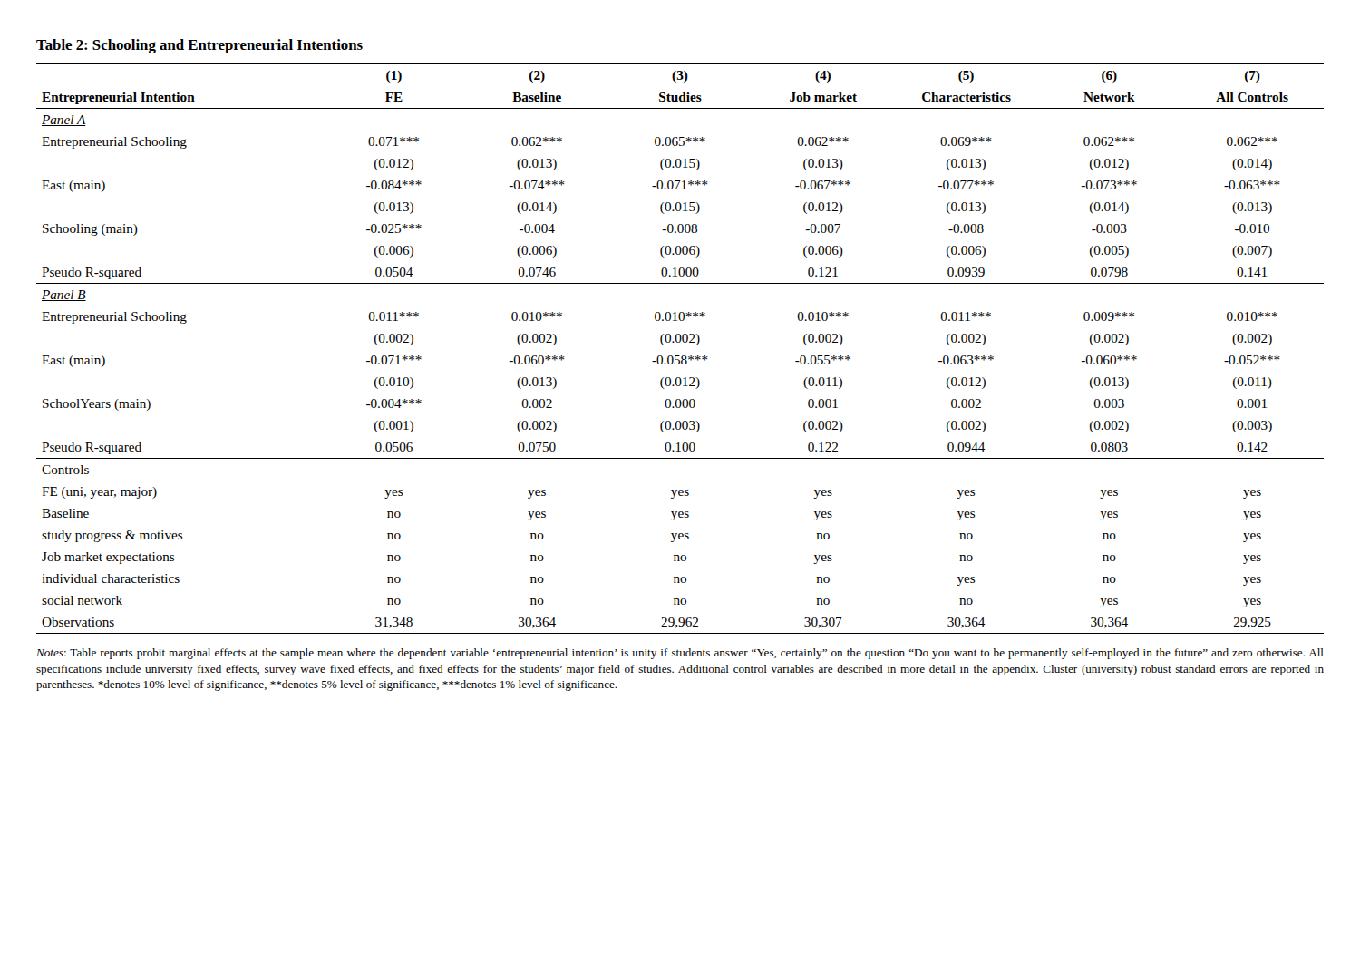Table 2: Schooling and Entrepreneurial Intentions
| | (1) | (2) | (3) | (4) | (5) | (6) | (7) |
| --- | --- | --- | --- | --- | --- | --- | --- |
| Entrepreneurial Intention | FE | Baseline | Studies | Job market | Characteristics | Network | All Controls |
| Panel A | |
| Entrepreneurial Schooling | 0.071*** | 0.062*** | 0.065*** | 0.062*** | 0.069*** | 0.062*** | 0.062*** |
| | (0.012) | (0.013) | (0.015) | (0.013) | (0.013) | (0.012) | (0.014) |
| East (main) | -0.084*** | -0.074*** | -0.071*** | -0.067*** | -0.077*** | -0.073*** | -0.063*** |
| | (0.013) | (0.014) | (0.015) | (0.012) | (0.013) | (0.014) | (0.013) |
| Schooling (main) | -0.025*** | -0.004 | -0.008 | -0.007 | -0.008 | -0.003 | -0.010 |
| | (0.006) | (0.006) | (0.006) | (0.006) | (0.006) | (0.005) | (0.007) |
| Pseudo R-squared | 0.0504 | 0.0746 | 0.1000 | 0.121 | 0.0939 | 0.0798 | 0.141 |
| Panel B | |
| Entrepreneurial Schooling | 0.011*** | 0.010*** | 0.010*** | 0.010*** | 0.011*** | 0.009*** | 0.010*** |
| | (0.002) | (0.002) | (0.002) | (0.002) | (0.002) | (0.002) | (0.002) |
| East (main) | -0.071*** | -0.060*** | -0.058*** | -0.055*** | -0.063*** | -0.060*** | -0.052*** |
| | (0.010) | (0.013) | (0.012) | (0.011) | (0.012) | (0.013) | (0.011) |
| SchoolYears (main) | -0.004*** | 0.002 | 0.000 | 0.001 | 0.002 | 0.003 | 0.001 |
| | (0.001) | (0.002) | (0.003) | (0.002) | (0.002) | (0.002) | (0.003) |
| Pseudo R-squared | 0.0506 | 0.0750 | 0.100 | 0.122 | 0.0944 | 0.0803 | 0.142 |
| Controls | |
| FE (uni, year, major) | yes | yes | yes | yes | yes | yes | yes |
| Baseline | no | yes | yes | yes | yes | yes | yes |
| study progress & motives | no | no | yes | no | no | no | yes |
| Job market expectations | no | no | no | yes | no | no | yes |
| individual characteristics | no | no | no | no | yes | no | yes |
| social network | no | no | no | no | no | yes | yes |
| Observations | 31,348 | 30,364 | 29,962 | 30,307 | 30,364 | 30,364 | 29,925 |
Notes: Table reports probit marginal effects at the sample mean where the dependent variable ‘entrepreneurial intention’ is unity if students answer “Yes, certainly” on the question “Do you want to be permanently self-employed in the future” and zero otherwise. All specifications include university fixed effects, survey wave fixed effects, and fixed effects for the students’ major field of studies. Additional control variables are described in more detail in the appendix. Cluster (university) robust standard errors are reported in parentheses. *denotes 10% level of significance, **denotes 5% level of significance, ***denotes 1% level of significance.